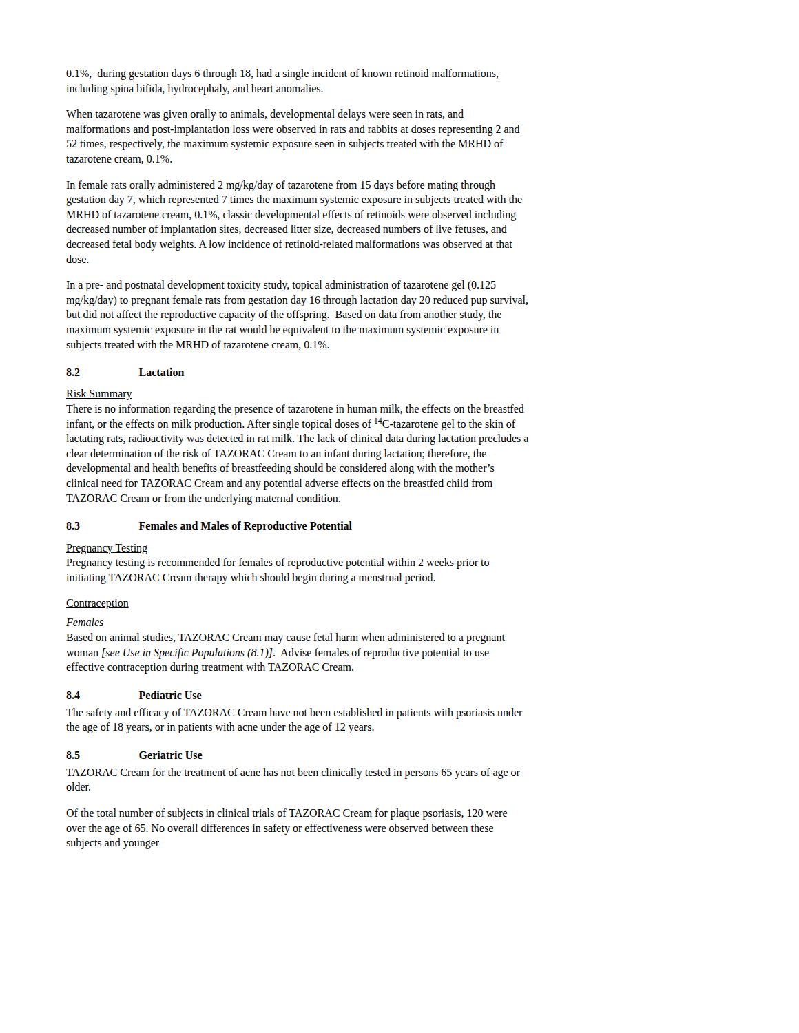0.1%, during gestation days 6 through 18, had a single incident of known retinoid malformations, including spina bifida, hydrocephaly, and heart anomalies.
When tazarotene was given orally to animals, developmental delays were seen in rats, and malformations and post-implantation loss were observed in rats and rabbits at doses representing 2 and 52 times, respectively, the maximum systemic exposure seen in subjects treated with the MRHD of tazarotene cream, 0.1%.
In female rats orally administered 2 mg/kg/day of tazarotene from 15 days before mating through gestation day 7, which represented 7 times the maximum systemic exposure in subjects treated with the MRHD of tazarotene cream, 0.1%, classic developmental effects of retinoids were observed including decreased number of implantation sites, decreased litter size, decreased numbers of live fetuses, and decreased fetal body weights. A low incidence of retinoid-related malformations was observed at that dose.
In a pre- and postnatal development toxicity study, topical administration of tazarotene gel (0.125 mg/kg/day) to pregnant female rats from gestation day 16 through lactation day 20 reduced pup survival, but did not affect the reproductive capacity of the offspring. Based on data from another study, the maximum systemic exposure in the rat would be equivalent to the maximum systemic exposure in subjects treated with the MRHD of tazarotene cream, 0.1%.
8.2 Lactation
Risk Summary
There is no information regarding the presence of tazarotene in human milk, the effects on the breastfed infant, or the effects on milk production. After single topical doses of 14C-tazarotene gel to the skin of lactating rats, radioactivity was detected in rat milk. The lack of clinical data during lactation precludes a clear determination of the risk of TAZORAC Cream to an infant during lactation; therefore, the developmental and health benefits of breastfeeding should be considered along with the mother’s clinical need for TAZORAC Cream and any potential adverse effects on the breastfed child from TAZORAC Cream or from the underlying maternal condition.
8.3 Females and Males of Reproductive Potential
Pregnancy Testing
Pregnancy testing is recommended for females of reproductive potential within 2 weeks prior to initiating TAZORAC Cream therapy which should begin during a menstrual period.
Contraception
Females
Based on animal studies, TAZORAC Cream may cause fetal harm when administered to a pregnant woman [see Use in Specific Populations (8.1)]. Advise females of reproductive potential to use effective contraception during treatment with TAZORAC Cream.
8.4 Pediatric Use
The safety and efficacy of TAZORAC Cream have not been established in patients with psoriasis under the age of 18 years, or in patients with acne under the age of 12 years.
8.5 Geriatric Use
TAZORAC Cream for the treatment of acne has not been clinically tested in persons 65 years of age or older.
Of the total number of subjects in clinical trials of TAZORAC Cream for plaque psoriasis, 120 were over the age of 65. No overall differences in safety or effectiveness were observed between these subjects and younger